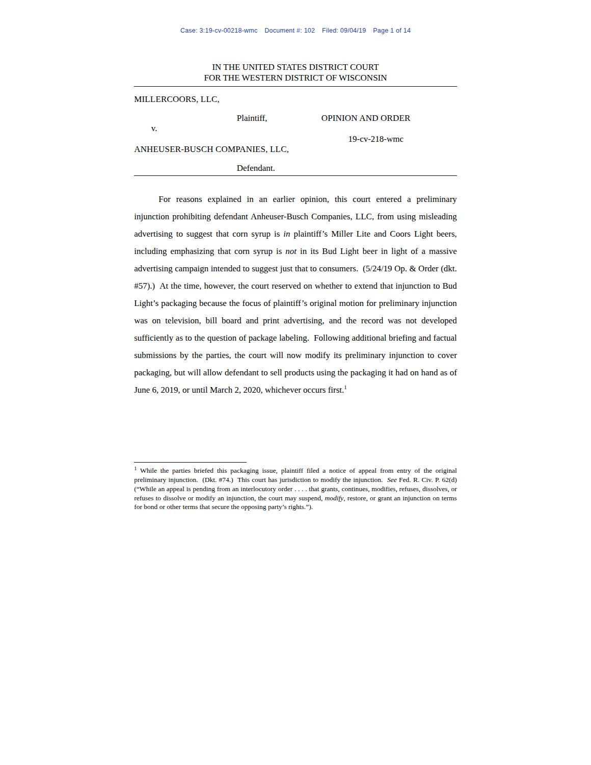Case: 3:19-cv-00218-wmc Document #: 102 Filed: 09/04/19 Page 1 of 14
IN THE UNITED STATES DISTRICT COURT
FOR THE WESTERN DISTRICT OF WISCONSIN
| MILLERCOORS, LLC, | |
| Plaintiff, | OPINION AND ORDER |
| v. | |
| | 19-cv-218-wmc |
| ANHEUSER-BUSCH COMPANIES, LLC, | |
| Defendant. | |
For reasons explained in an earlier opinion, this court entered a preliminary injunction prohibiting defendant Anheuser-Busch Companies, LLC, from using misleading advertising to suggest that corn syrup is in plaintiff’s Miller Lite and Coors Light beers, including emphasizing that corn syrup is not in its Bud Light beer in light of a massive advertising campaign intended to suggest just that to consumers. (5/24/19 Op. & Order (dkt. #57).) At the time, however, the court reserved on whether to extend that injunction to Bud Light’s packaging because the focus of plaintiff’s original motion for preliminary injunction was on television, bill board and print advertising, and the record was not developed sufficiently as to the question of package labeling. Following additional briefing and factual submissions by the parties, the court will now modify its preliminary injunction to cover packaging, but will allow defendant to sell products using the packaging it had on hand as of June 6, 2019, or until March 2, 2020, whichever occurs first.1
1 While the parties briefed this packaging issue, plaintiff filed a notice of appeal from entry of the original preliminary injunction. (Dkt. #74.) This court has jurisdiction to modify the injunction. See Fed. R. Civ. P. 62(d) (“While an appeal is pending from an interlocutory order . . . . that grants, continues, modifies, refuses, dissolves, or refuses to dissolve or modify an injunction, the court may suspend, modify, restore, or grant an injunction on terms for bond or other terms that secure the opposing party’s rights.”).